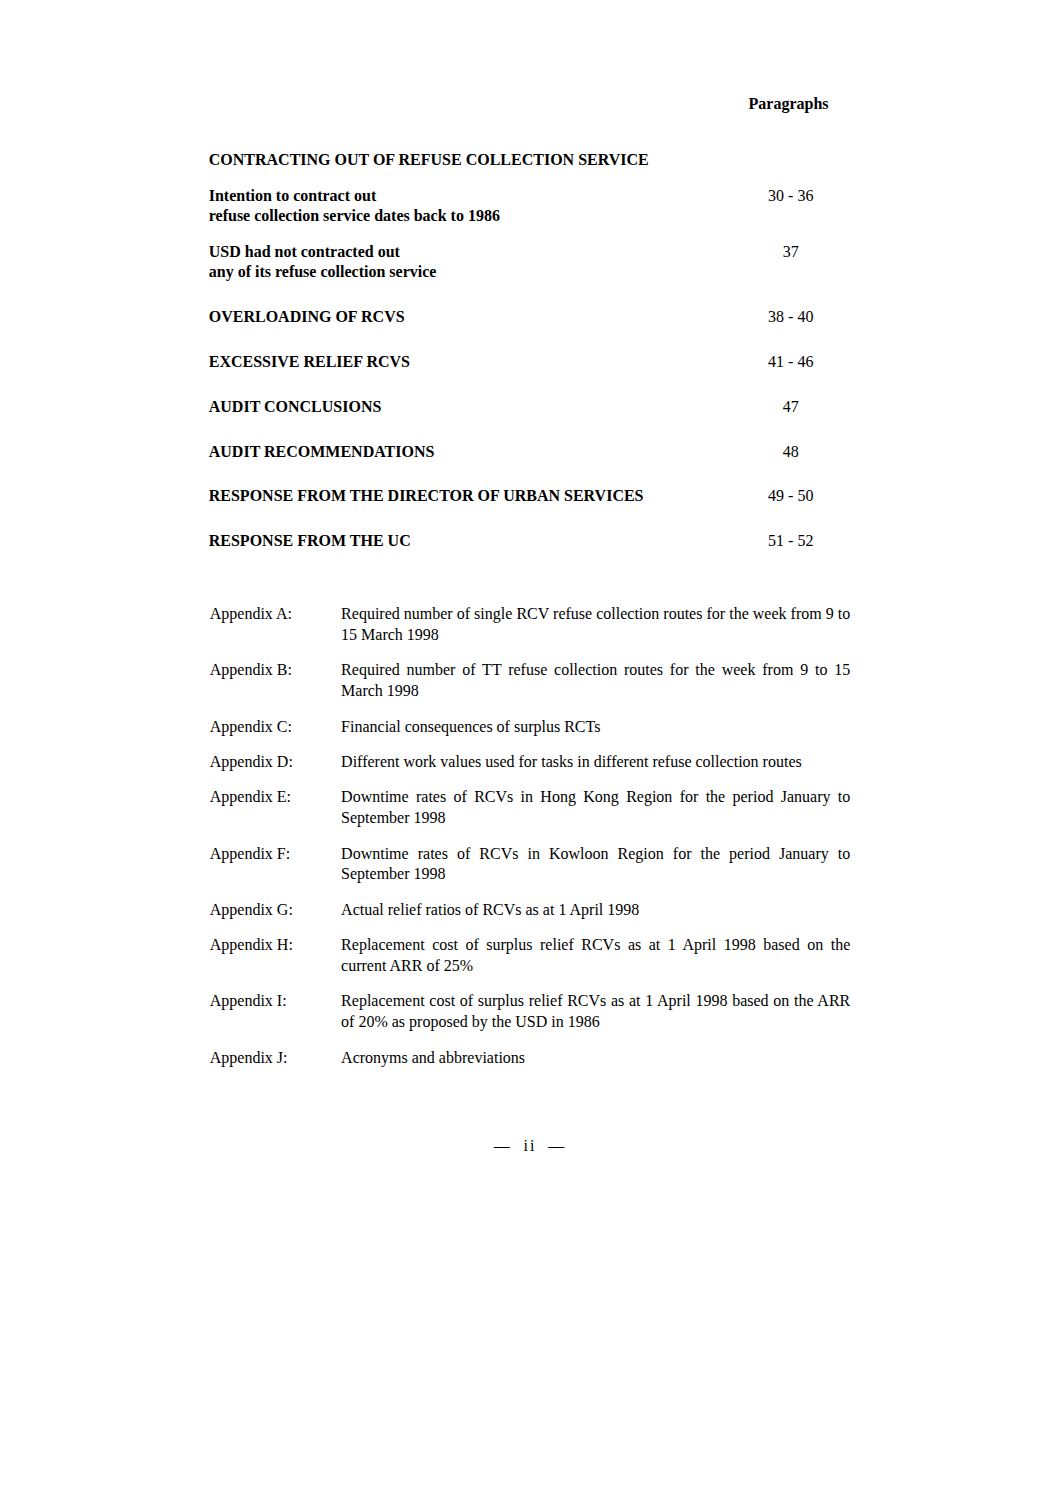Paragraphs
| CONTRACTING OUT OF REFUSE COLLECTION SERVICE | |
| Intention to contract out refuse collection service dates back to 1986 | 30 - 36 |
| USD had not contracted out any of its refuse collection service | 37 |
| OVERLOADING OF RCVs | 38 - 40 |
| EXCESSIVE RELIEF RCVs | 41 - 46 |
| AUDIT CONCLUSIONS | 47 |
| AUDIT RECOMMENDATIONS | 48 |
| RESPONSE FROM THE DIRECTOR OF URBAN SERVICES | 49 - 50 |
| RESPONSE FROM THE UC | 51 - 52 |
| Appendix A: | Required number of single RCV refuse collection routes for the week from 9 to 15 March 1998 |
| Appendix B: | Required number of TT refuse collection routes for the week from 9 to 15 March 1998 |
| Appendix C: | Financial consequences of surplus RCTs |
| Appendix D: | Different work values used for tasks in different refuse collection routes |
| Appendix E: | Downtime rates of RCVs in Hong Kong Region for the period January to September 1998 |
| Appendix F: | Downtime rates of RCVs in Kowloon Region for the period January to September 1998 |
| Appendix G: | Actual relief ratios of RCVs as at 1 April 1998 |
| Appendix H: | Replacement cost of surplus relief RCVs as at 1 April 1998 based on the current ARR of 25% |
| Appendix I: | Replacement cost of surplus relief RCVs as at 1 April 1998 based on the ARR of 20% as proposed by the USD in 1986 |
| Appendix J: | Acronyms and abbreviations |
— ii —